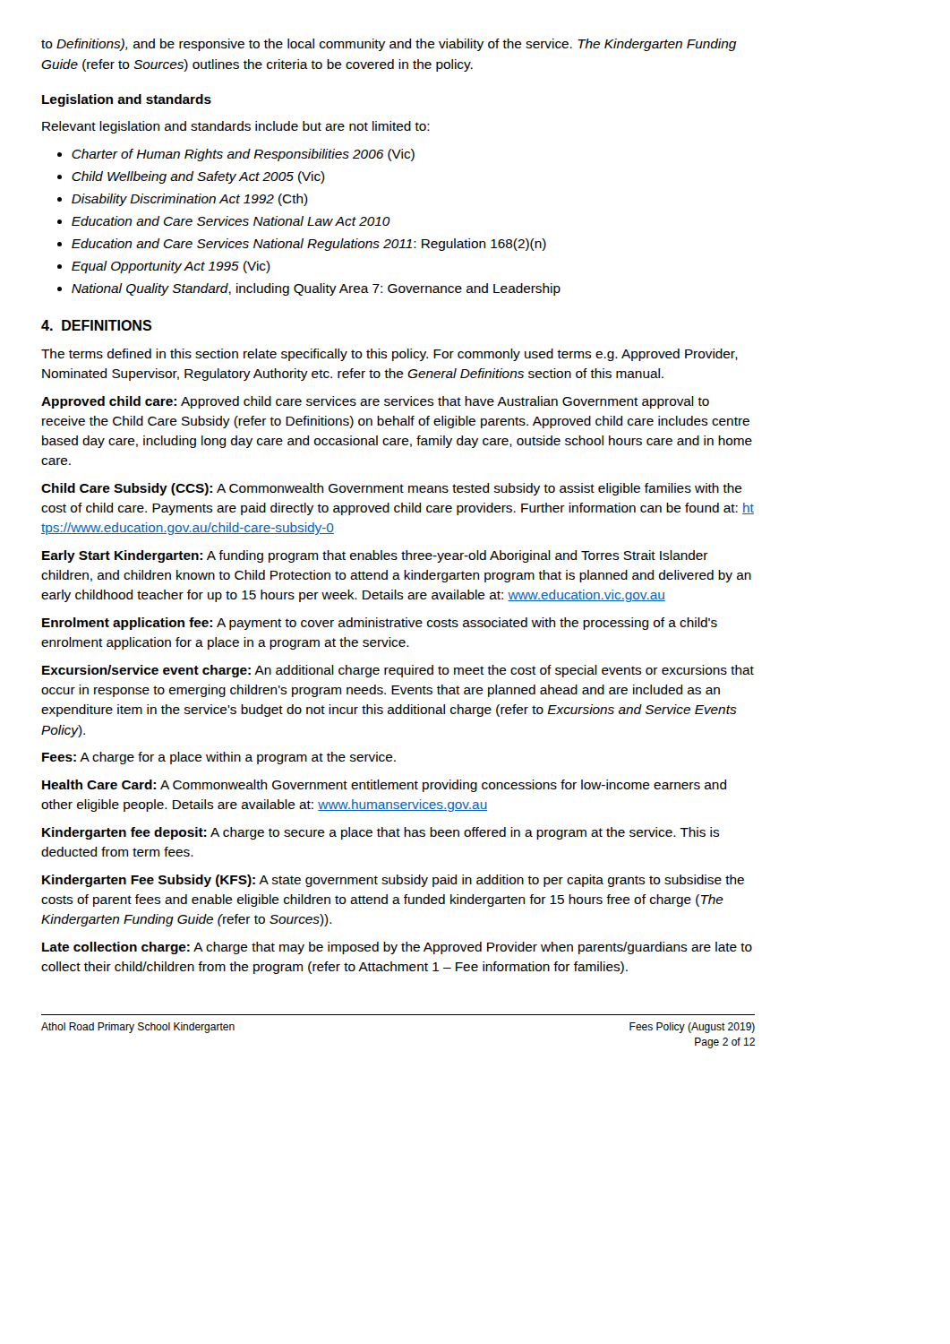to Definitions), and be responsive to the local community and the viability of the service. The Kindergarten Funding Guide (refer to Sources) outlines the criteria to be covered in the policy.
Legislation and standards
Relevant legislation and standards include but are not limited to:
Charter of Human Rights and Responsibilities 2006 (Vic)
Child Wellbeing and Safety Act 2005 (Vic)
Disability Discrimination Act 1992 (Cth)
Education and Care Services National Law Act 2010
Education and Care Services National Regulations 2011: Regulation 168(2)(n)
Equal Opportunity Act 1995 (Vic)
National Quality Standard, including Quality Area 7: Governance and Leadership
4. DEFINITIONS
The terms defined in this section relate specifically to this policy. For commonly used terms e.g. Approved Provider, Nominated Supervisor, Regulatory Authority etc. refer to the General Definitions section of this manual.
Approved child care: Approved child care services are services that have Australian Government approval to receive the Child Care Subsidy (refer to Definitions) on behalf of eligible parents. Approved child care includes centre based day care, including long day care and occasional care, family day care, outside school hours care and in home care.
Child Care Subsidy (CCS): A Commonwealth Government means tested subsidy to assist eligible families with the cost of child care. Payments are paid directly to approved child care providers. Further information can be found at: https://www.education.gov.au/child-care-subsidy-0
Early Start Kindergarten: A funding program that enables three-year-old Aboriginal and Torres Strait Islander children, and children known to Child Protection to attend a kindergarten program that is planned and delivered by an early childhood teacher for up to 15 hours per week. Details are available at: www.education.vic.gov.au
Enrolment application fee: A payment to cover administrative costs associated with the processing of a child's enrolment application for a place in a program at the service.
Excursion/service event charge: An additional charge required to meet the cost of special events or excursions that occur in response to emerging children's program needs. Events that are planned ahead and are included as an expenditure item in the service's budget do not incur this additional charge (refer to Excursions and Service Events Policy).
Fees: A charge for a place within a program at the service.
Health Care Card: A Commonwealth Government entitlement providing concessions for low-income earners and other eligible people. Details are available at: www.humanservices.gov.au
Kindergarten fee deposit: A charge to secure a place that has been offered in a program at the service. This is deducted from term fees.
Kindergarten Fee Subsidy (KFS): A state government subsidy paid in addition to per capita grants to subsidise the costs of parent fees and enable eligible children to attend a funded kindergarten for 15 hours free of charge (The Kindergarten Funding Guide (refer to Sources)).
Late collection charge: A charge that may be imposed by the Approved Provider when parents/guardians are late to collect their child/children from the program (refer to Attachment 1 – Fee information for families).
Athol Road Primary School Kindergarten
Fees Policy (August 2019)
Page 2 of 12